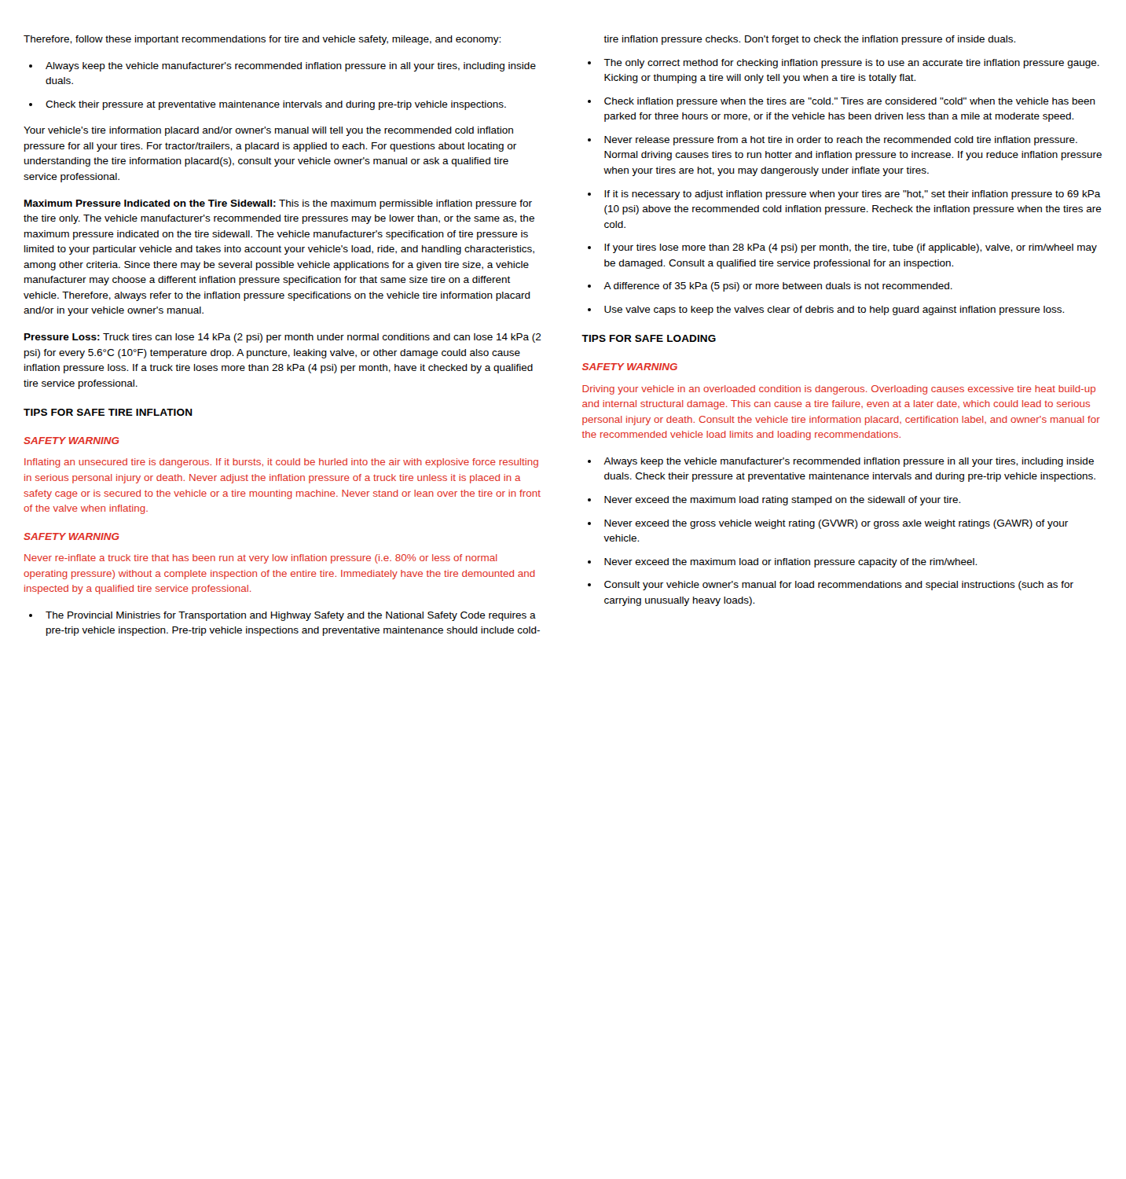Therefore, follow these important recommendations for tire and vehicle safety, mileage, and economy:
Always keep the vehicle manufacturer's recommended inflation pressure in all your tires, including inside duals.
Check their pressure at preventative maintenance intervals and during pre-trip vehicle inspections.
Your vehicle's tire information placard and/or owner's manual will tell you the recommended cold inflation pressure for all your tires. For tractor/trailers, a placard is applied to each. For questions about locating or understanding the tire information placard(s), consult your vehicle owner's manual or ask a qualified tire service professional.
Maximum Pressure Indicated on the Tire Sidewall: This is the maximum permissible inflation pressure for the tire only. The vehicle manufacturer's recommended tire pressures may be lower than, or the same as, the maximum pressure indicated on the tire sidewall. The vehicle manufacturer's specification of tire pressure is limited to your particular vehicle and takes into account your vehicle's load, ride, and handling characteristics, among other criteria. Since there may be several possible vehicle applications for a given tire size, a vehicle manufacturer may choose a different inflation pressure specification for that same size tire on a different vehicle. Therefore, always refer to the inflation pressure specifications on the vehicle tire information placard and/or in your vehicle owner's manual.
Pressure Loss: Truck tires can lose 14 kPa (2 psi) per month under normal conditions and can lose 14 kPa (2 psi) for every 5.6°C (10°F) temperature drop. A puncture, leaking valve, or other damage could also cause inflation pressure loss. If a truck tire loses more than 28 kPa (4 psi) per month, have it checked by a qualified tire service professional.
Tips for Safe Tire Inflation
Safety Warning
Inflating an unsecured tire is dangerous. If it bursts, it could be hurled into the air with explosive force resulting in serious personal injury or death. Never adjust the inflation pressure of a truck tire unless it is placed in a safety cage or is secured to the vehicle or a tire mounting machine. Never stand or lean over the tire or in front of the valve when inflating.
Safety Warning
Never re-inflate a truck tire that has been run at very low inflation pressure (i.e. 80% or less of normal operating pressure) without a complete inspection of the entire tire. Immediately have the tire demounted and inspected by a qualified tire service professional.
The Provincial Ministries for Transportation and Highway Safety and the National Safety Code requires a pre-trip vehicle inspection. Pre-trip vehicle inspections and preventative maintenance should include cold-tire inflation pressure checks. Don't forget to check the inflation pressure of inside duals.
The only correct method for checking inflation pressure is to use an accurate tire inflation pressure gauge. Kicking or thumping a tire will only tell you when a tire is totally flat.
Check inflation pressure when the tires are "cold." Tires are considered "cold" when the vehicle has been parked for three hours or more, or if the vehicle has been driven less than a mile at moderate speed.
Never release pressure from a hot tire in order to reach the recommended cold tire inflation pressure. Normal driving causes tires to run hotter and inflation pressure to increase. If you reduce inflation pressure when your tires are hot, you may dangerously under inflate your tires.
If it is necessary to adjust inflation pressure when your tires are "hot," set their inflation pressure to 69 kPa (10 psi) above the recommended cold inflation pressure. Recheck the inflation pressure when the tires are cold.
If your tires lose more than 28 kPa (4 psi) per month, the tire, tube (if applicable), valve, or rim/wheel may be damaged. Consult a qualified tire service professional for an inspection.
A difference of 35 kPa (5 psi) or more between duals is not recommended.
Use valve caps to keep the valves clear of debris and to help guard against inflation pressure loss.
Tips for Safe Loading
Safety Warning
Driving your vehicle in an overloaded condition is dangerous. Overloading causes excessive tire heat build-up and internal structural damage. This can cause a tire failure, even at a later date, which could lead to serious personal injury or death. Consult the vehicle tire information placard, certification label, and owner's manual for the recommended vehicle load limits and loading recommendations.
Always keep the vehicle manufacturer's recommended inflation pressure in all your tires, including inside duals. Check their pressure at preventative maintenance intervals and during pre-trip vehicle inspections.
Never exceed the maximum load rating stamped on the sidewall of your tire.
Never exceed the gross vehicle weight rating (GVWR) or gross axle weight ratings (GAWR) of your vehicle.
Never exceed the maximum load or inflation pressure capacity of the rim/wheel.
Consult your vehicle owner's manual for load recommendations and special instructions (such as for carrying unusually heavy loads).